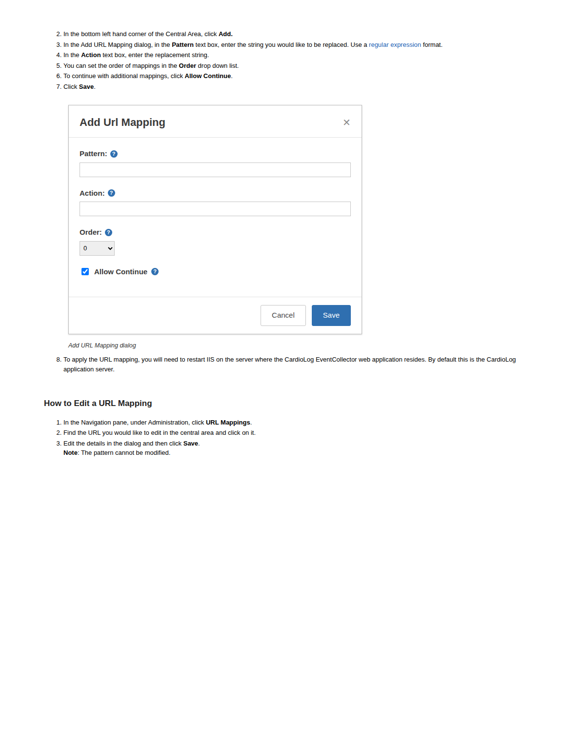In the bottom left hand corner of the Central Area, click Add.
In the Add URL Mapping dialog, in the Pattern text box, enter the string you would like to be replaced. Use a regular expression format.
In the Action text box, enter the replacement string.
You can set the order of mappings in the Order drop down list.
To continue with additional mappings, click Allow Continue.
Click Save.
Add Url Mapping ✕
Pattern: ?
Action: ?
Order: ?
0 1 2
Allow Continue ?
Cancel Save
Add URL Mapping dialog
To apply the URL mapping, you will need to restart IIS on the server where the CardioLog EventCollector web application resides. By default this is the CardioLog application server.
How to Edit a URL Mapping
In the Navigation pane, under Administration, click URL Mappings.
Find the URL you would like to edit in the central area and click on it.
Edit the details in the dialog and then click Save.
Note: The pattern cannot be modified.